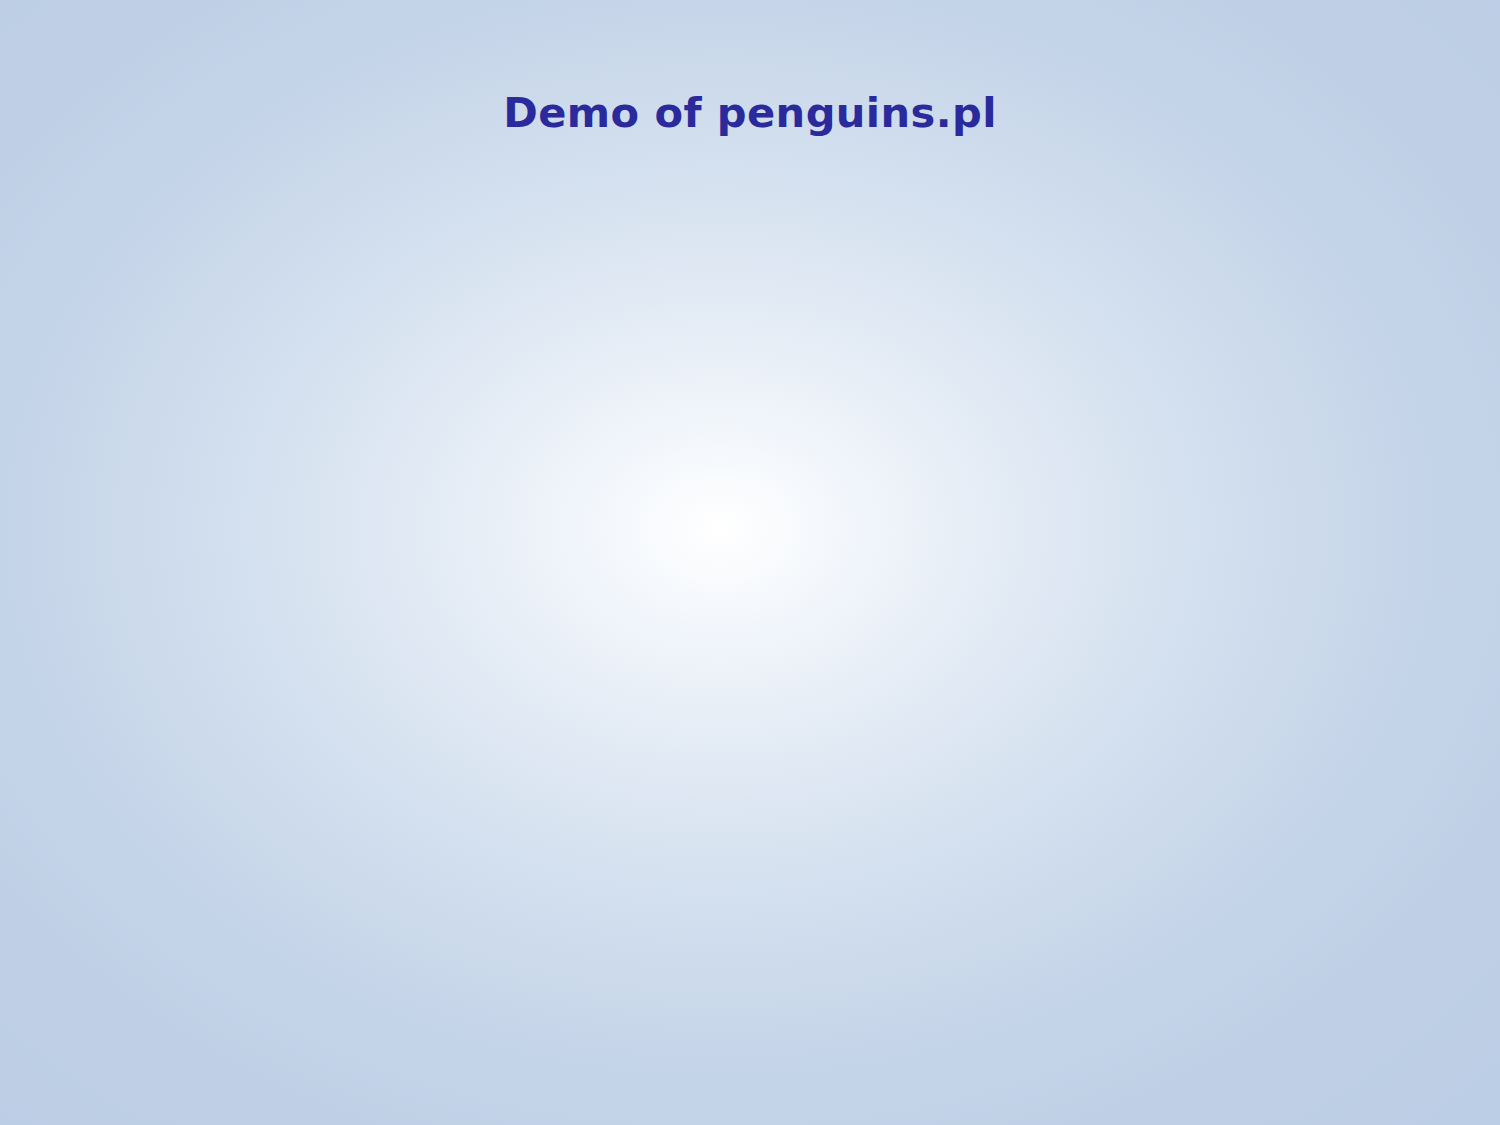Demo of penguins.pl